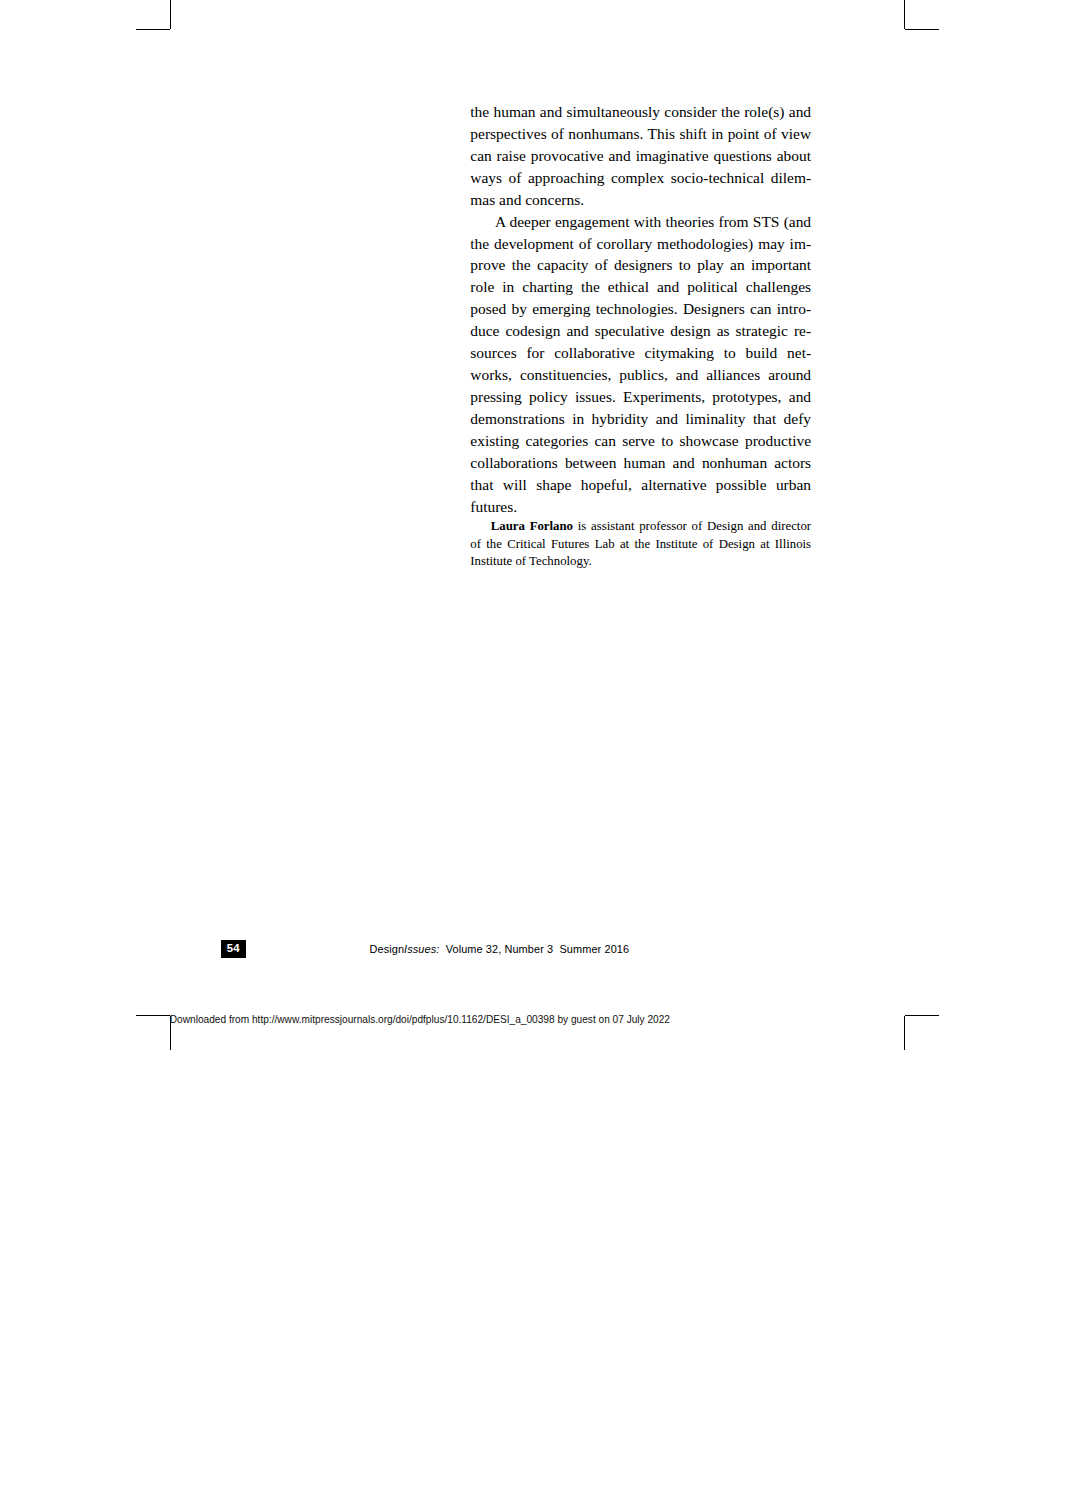the human and simultaneously consider the role(s) and perspectives of nonhumans. This shift in point of view can raise provocative and imaginative questions about ways of approaching complex socio-technical dilemmas and concerns.
A deeper engagement with theories from STS (and the development of corollary methodologies) may improve the capacity of designers to play an important role in charting the ethical and political challenges posed by emerging technologies. Designers can introduce codesign and speculative design as strategic resources for collaborative citymaking to build networks, constituencies, publics, and alliances around pressing policy issues. Experiments, prototypes, and demonstrations in hybridity and liminality that defy existing categories can serve to showcase productive collaborations between human and nonhuman actors that will shape hopeful, alternative possible urban futures.
Laura Forlano is assistant professor of Design and director of the Critical Futures Lab at the Institute of Design at Illinois Institute of Technology.
54
DesignIssues: Volume 32, Number 3 Summer 2016
Downloaded from http://www.mitpressjournals.org/doi/pdfplus/10.1162/DESI_a_00398 by guest on 07 July 2022